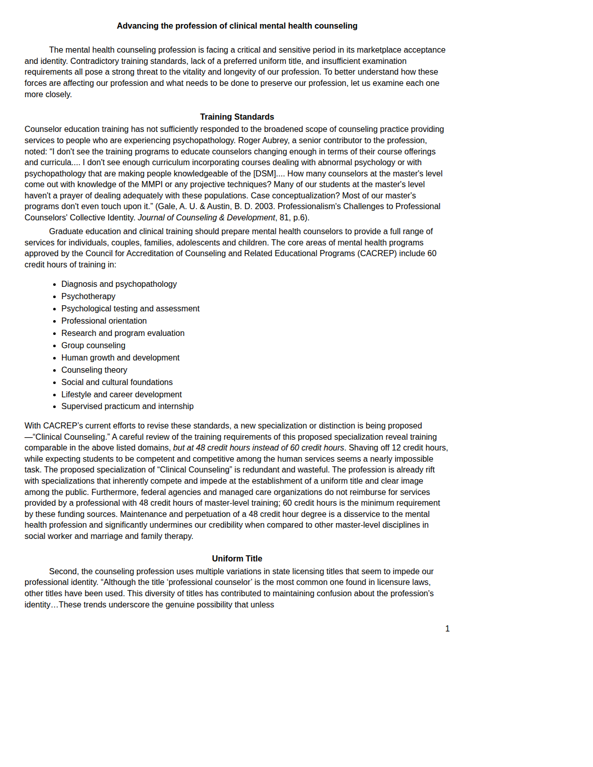Advancing the profession of clinical mental health counseling
The mental health counseling profession is facing a critical and sensitive period in its marketplace acceptance and identity. Contradictory training standards, lack of a preferred uniform title, and insufficient examination requirements all pose a strong threat to the vitality and longevity of our profession. To better understand how these forces are affecting our profession and what needs to be done to preserve our profession, let us examine each one more closely.
Training Standards
Counselor education training has not sufficiently responded to the broadened scope of counseling practice providing services to people who are experiencing psychopathology. Roger Aubrey, a senior contributor to the profession, noted: “I don't see the training programs to educate counselors changing enough in terms of their course offerings and curricula.... I don't see enough curriculum incorporating courses dealing with abnormal psychology or with psychopathology that are making people knowledgeable of the [DSM].... How many counselors at the master's level come out with knowledge of the MMPI or any projective techniques? Many of our students at the master's level haven't a prayer of dealing adequately with these populations. Case conceptualization? Most of our master's programs don't even touch upon it.” (Gale, A. U. & Austin, B. D. 2003. Professionalism's Challenges to Professional Counselors' Collective Identity. Journal of Counseling & Development, 81, p.6).
Graduate education and clinical training should prepare mental health counselors to provide a full range of services for individuals, couples, families, adolescents and children. The core areas of mental health programs approved by the Council for Accreditation of Counseling and Related Educational Programs (CACREP) include 60 credit hours of training in:
Diagnosis and psychopathology
Psychotherapy
Psychological testing and assessment
Professional orientation
Research and program evaluation
Group counseling
Human growth and development
Counseling theory
Social and cultural foundations
Lifestyle and career development
Supervised practicum and internship
With CACREP’s current efforts to revise these standards, a new specialization or distinction is being proposed—“Clinical Counseling.” A careful review of the training requirements of this proposed specialization reveal training comparable in the above listed domains, but at 48 credit hours instead of 60 credit hours. Shaving off 12 credit hours, while expecting students to be competent and competitive among the human services seems a nearly impossible task. The proposed specialization of “Clinical Counseling” is redundant and wasteful. The profession is already rift with specializations that inherently compete and impede at the establishment of a uniform title and clear image among the public. Furthermore, federal agencies and managed care organizations do not reimburse for services provided by a professional with 48 credit hours of master-level training; 60 credit hours is the minimum requirement by these funding sources. Maintenance and perpetuation of a 48 credit hour degree is a disservice to the mental health profession and significantly undermines our credibility when compared to other master-level disciplines in social worker and marriage and family therapy.
Uniform Title
Second, the counseling profession uses multiple variations in state licensing titles that seem to impede our professional identity. “Although the title ‘professional counselor’ is the most common one found in licensure laws, other titles have been used. This diversity of titles has contributed to maintaining confusion about the profession's identity…These trends underscore the genuine possibility that unless
1